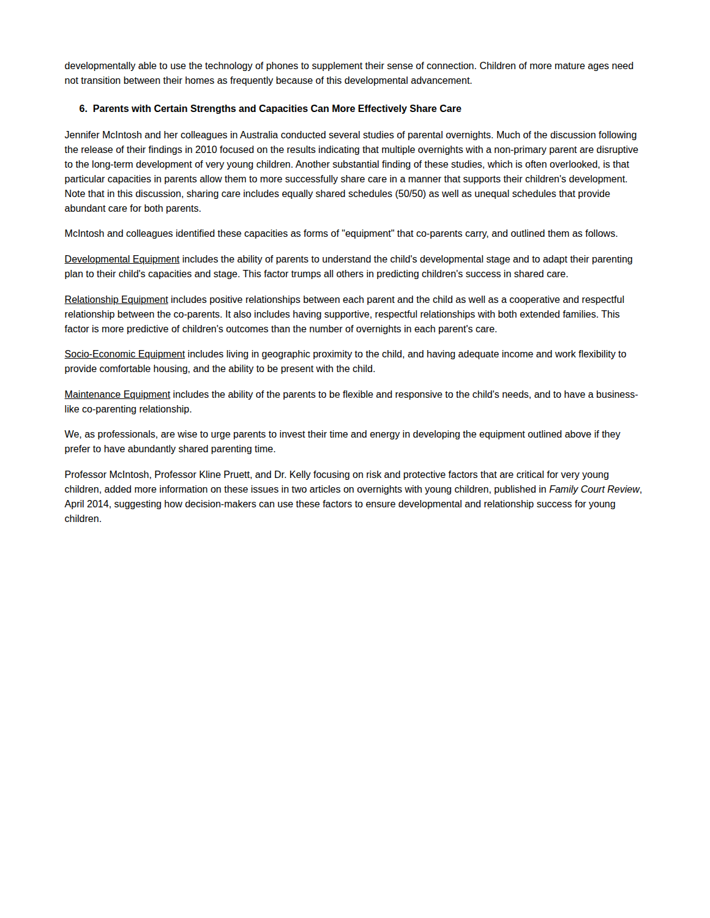developmentally able to use the technology of phones to supplement their sense of connection. Children of more mature ages need not transition between their homes as frequently because of this developmental advancement.
6. Parents with Certain Strengths and Capacities Can More Effectively Share Care
Jennifer McIntosh and her colleagues in Australia conducted several studies of parental overnights. Much of the discussion following the release of their findings in 2010 focused on the results indicating that multiple overnights with a non-primary parent are disruptive to the long-term development of very young children. Another substantial finding of these studies, which is often overlooked, is that particular capacities in parents allow them to more successfully share care in a manner that supports their children's development. Note that in this discussion, sharing care includes equally shared schedules (50/50) as well as unequal schedules that provide abundant care for both parents.
McIntosh and colleagues identified these capacities as forms of "equipment" that co-parents carry, and outlined them as follows.
Developmental Equipment includes the ability of parents to understand the child's developmental stage and to adapt their parenting plan to their child's capacities and stage. This factor trumps all others in predicting children's success in shared care.
Relationship Equipment includes positive relationships between each parent and the child as well as a cooperative and respectful relationship between the co-parents. It also includes having supportive, respectful relationships with both extended families. This factor is more predictive of children's outcomes than the number of overnights in each parent's care.
Socio-Economic Equipment includes living in geographic proximity to the child, and having adequate income and work flexibility to provide comfortable housing, and the ability to be present with the child.
Maintenance Equipment includes the ability of the parents to be flexible and responsive to the child's needs, and to have a business-like co-parenting relationship.
We, as professionals, are wise to urge parents to invest their time and energy in developing the equipment outlined above if they prefer to have abundantly shared parenting time.
Professor McIntosh, Professor Kline Pruett, and Dr. Kelly focusing on risk and protective factors that are critical for very young children, added more information on these issues in two articles on overnights with young children, published in Family Court Review, April 2014, suggesting how decision-makers can use these factors to ensure developmental and relationship success for young children.